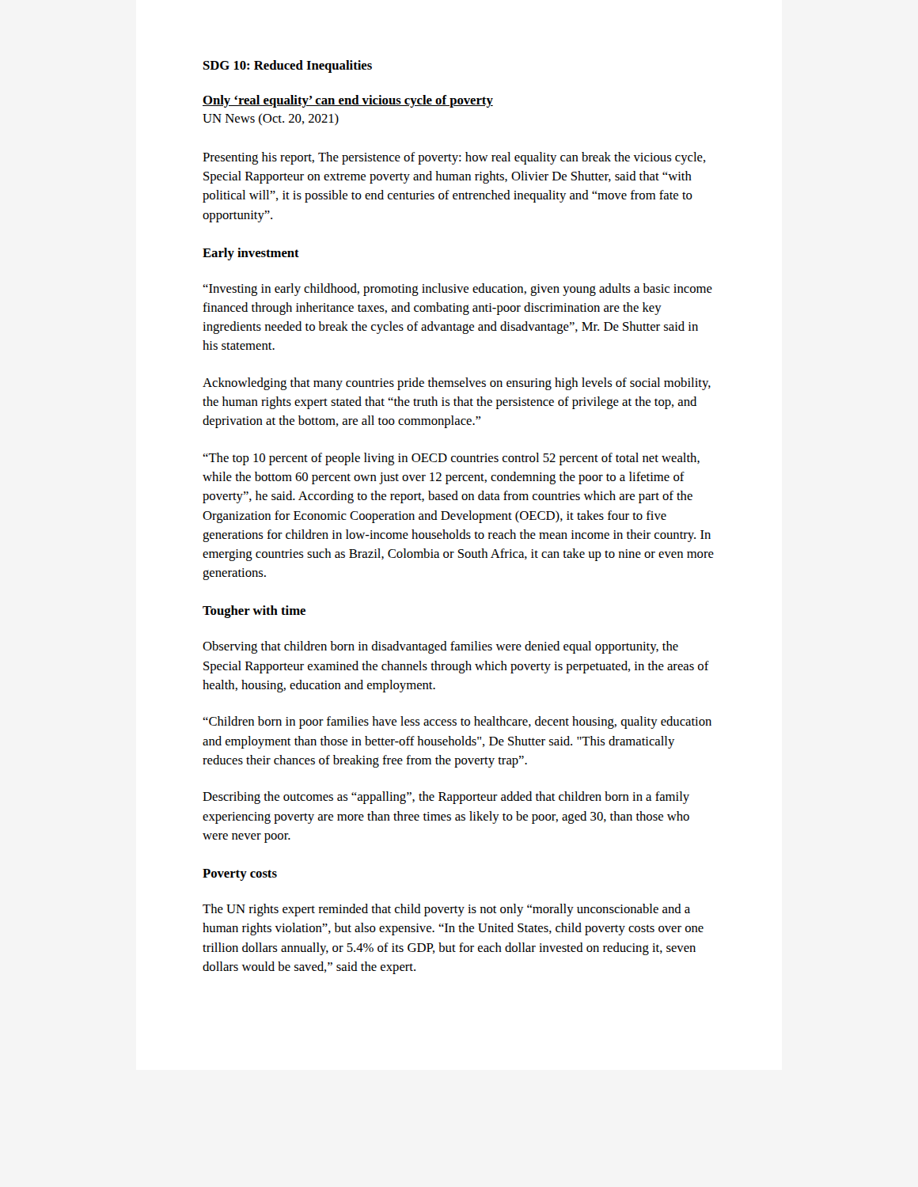SDG 10: Reduced Inequalities
Only ‘real equality’ can end vicious cycle of poverty
UN News (Oct. 20, 2021)
Presenting his report, The persistence of poverty: how real equality can break the vicious cycle, Special Rapporteur on extreme poverty and human rights, Olivier De Shutter, said that “with political will”, it is possible to end centuries of entrenched inequality and “move from fate to opportunity”.
Early investment
“Investing in early childhood, promoting inclusive education, given young adults a basic income financed through inheritance taxes, and combating anti-poor discrimination are the key ingredients needed to break the cycles of advantage and disadvantage”, Mr. De Shutter said in his statement.
Acknowledging that many countries pride themselves on ensuring high levels of social mobility, the human rights expert stated that “the truth is that the persistence of privilege at the top, and deprivation at the bottom, are all too commonplace.”
“The top 10 percent of people living in OECD countries control 52 percent of total net wealth, while the bottom 60 percent own just over 12 percent, condemning the poor to a lifetime of poverty”, he said. According to the report, based on data from countries which are part of the Organization for Economic Cooperation and Development (OECD), it takes four to five generations for children in low-income households to reach the mean income in their country. In emerging countries such as Brazil, Colombia or South Africa, it can take up to nine or even more generations.
Tougher with time
Observing that children born in disadvantaged families were denied equal opportunity, the Special Rapporteur examined the channels through which poverty is perpetuated, in the areas of health, housing, education and employment.
“Children born in poor families have less access to healthcare, decent housing, quality education and employment than those in better-off households", De Shutter said. "This dramatically reduces their chances of breaking free from the poverty trap”.
Describing the outcomes as “appalling”, the Rapporteur added that children born in a family experiencing poverty are more than three times as likely to be poor, aged 30, than those who were never poor.
Poverty costs
The UN rights expert reminded that child poverty is not only “morally unconscionable and a human rights violation”, but also expensive. “In the United States, child poverty costs over one trillion dollars annually, or 5.4% of its GDP, but for each dollar invested on reducing it, seven dollars would be saved,” said the expert.